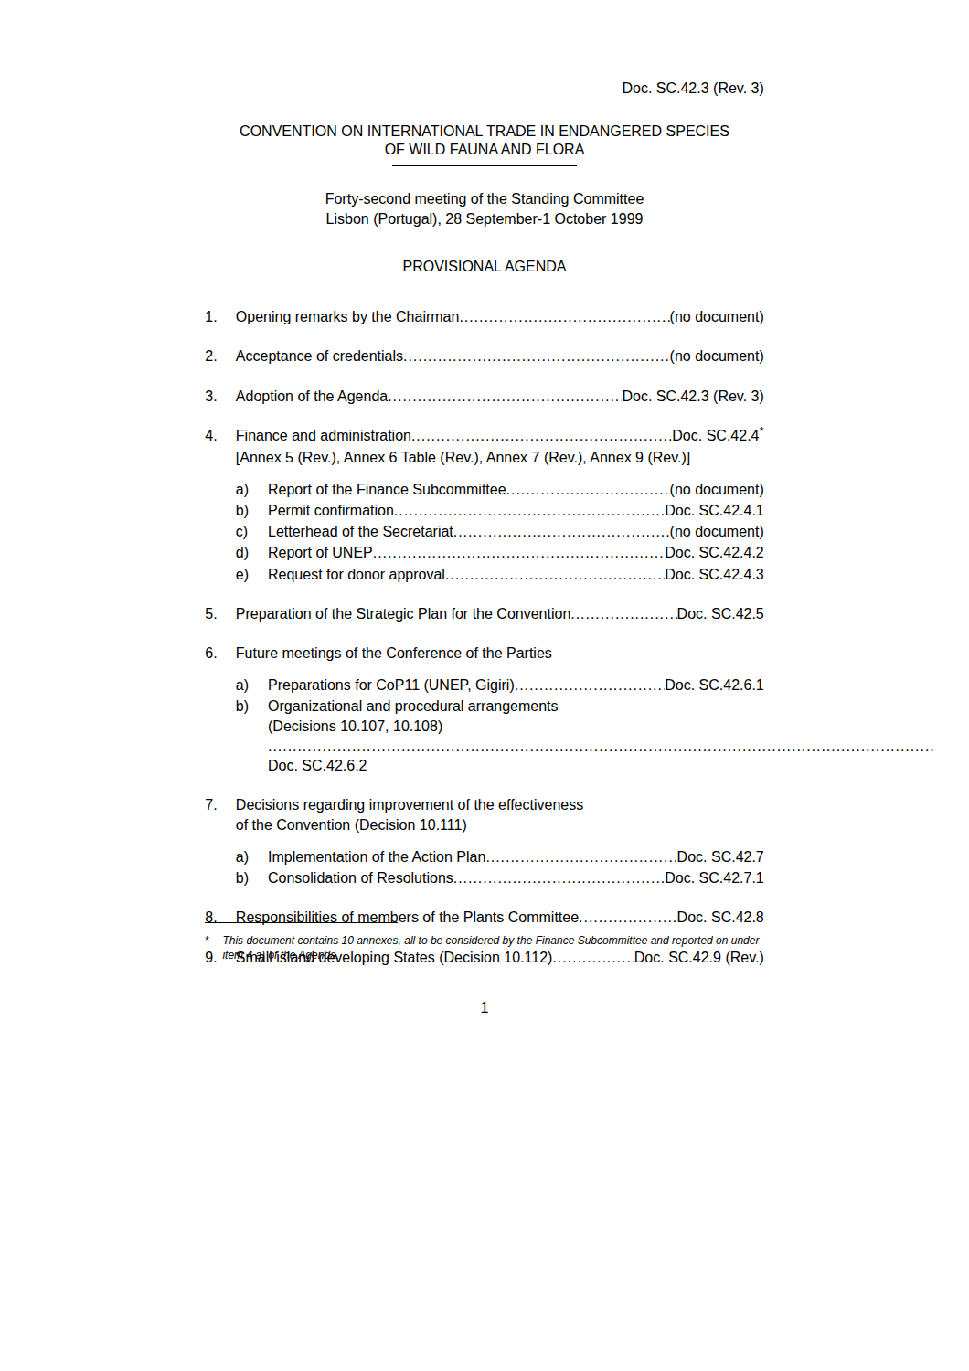Doc. SC.42.3 (Rev. 3)
CONVENTION ON INTERNATIONAL TRADE IN ENDANGERED SPECIES
OF WILD FAUNA AND FLORA
Forty-second meeting of the Standing Committee
Lisbon (Portugal), 28 September-1 October 1999
PROVISIONAL AGENDA
1. Opening remarks by the Chairman ....................................................................................................................................... (no document)
2. Acceptance of credentials ....................................................................................................................................... (no document)
3. Adoption of the Agenda ....................................................................................................................................... Doc. SC.42.3 (Rev. 3)
4. Finance and administration ....................................................................................................................................... Doc. SC.42.4*
[Annex 5 (Rev.), Annex 6 Table (Rev.), Annex 7 (Rev.), Annex 9 (Rev.)]
a) Report of the Finance Subcommittee ....................................................................................................................................... (no document)
b) Permit confirmation ....................................................................................................................................... Doc. SC.42.4.1
c) Letterhead of the Secretariat ....................................................................................................................................... (no document)
d) Report of UNEP ....................................................................................................................................... Doc. SC.42.4.2
e) Request for donor approval ....................................................................................................................................... Doc. SC.42.4.3
5. Preparation of the Strategic Plan for the Convention ....................................................................................................................................... Doc. SC.42.5
6. Future meetings of the Conference of the Parties
a) Preparations for CoP11 (UNEP, Gigiri) ....................................................................................................................................... Doc. SC.42.6.1
b) Organizational and procedural arrangements (Decisions 10.107, 10.108) ....................................................................................................................................... Doc. SC.42.6.2
7. Decisions regarding improvement of the effectiveness
of the Convention (Decision 10.111)
a) Implementation of the Action Plan ....................................................................................................................................... Doc. SC.42.7
b) Consolidation of Resolutions ....................................................................................................................................... Doc. SC.42.7.1
8. Responsibilities of members of the Plants Committee ....................................................................................................................................... Doc. SC.42.8
9. Small island developing States (Decision 10.112) ....................................................................................................................................... Doc. SC.42.9 (Rev.)
*This document contains 10 annexes, all to be considered by the Finance Subcommittee and reported on under item 4 a) of the Agenda.
1